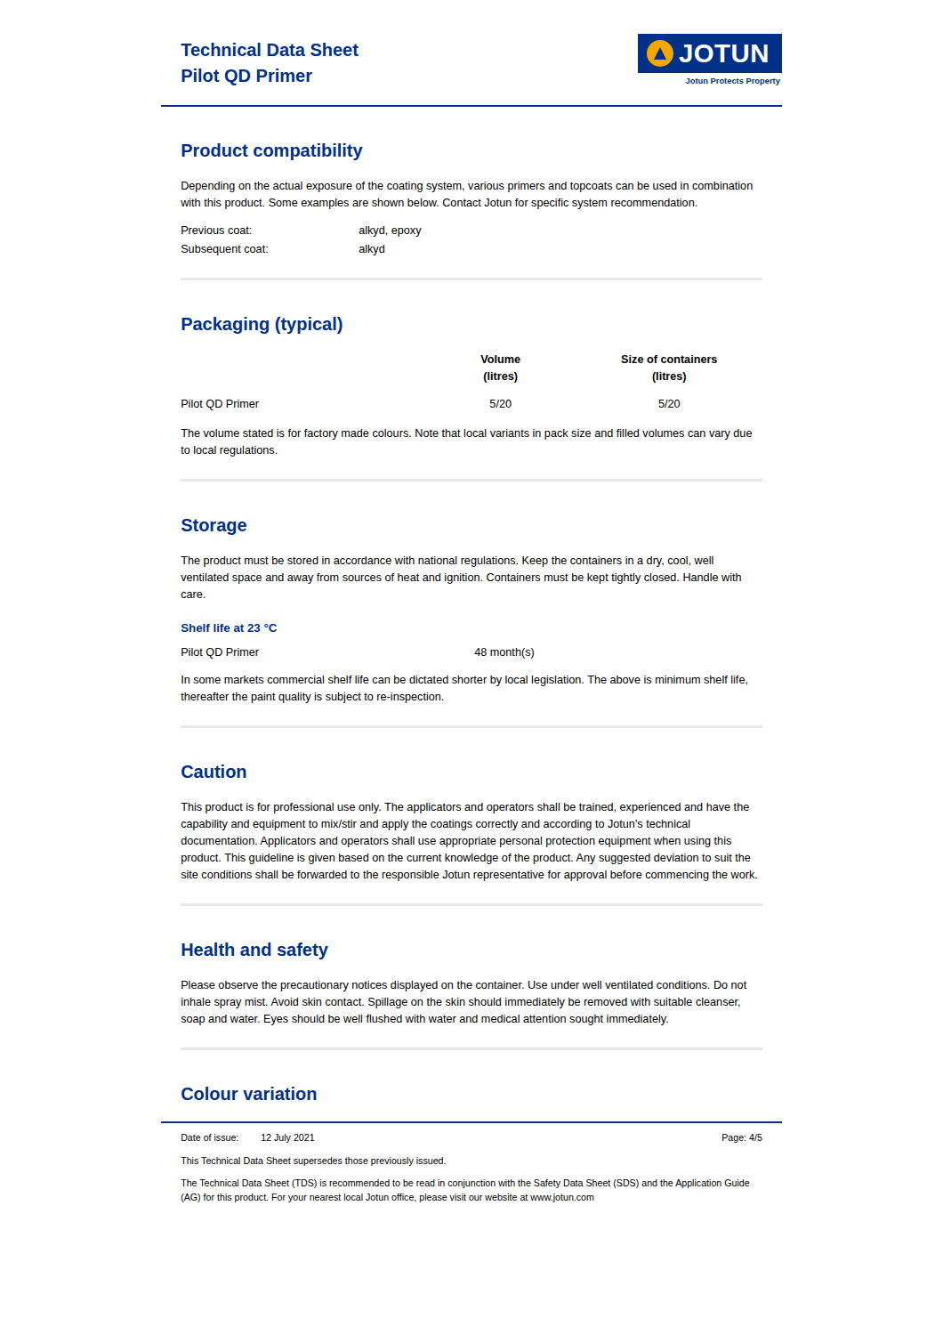Technical Data Sheet
Pilot QD Primer
JOTUN
Jotun Protects Property
Product compatibility
Depending on the actual exposure of the coating system, various primers and topcoats can be used in combination with this product. Some examples are shown below. Contact Jotun for specific system recommendation.
Previous coat:
alkyd, epoxy
Subsequent coat:
alkyd
Packaging (typical)
| | Volume (litres) | Size of containers (litres) |
| --- | --- | --- |
| Pilot QD Primer | 5/20 | 5/20 |
The volume stated is for factory made colours. Note that local variants in pack size and filled volumes can vary due to local regulations.
Storage
The product must be stored in accordance with national regulations. Keep the containers in a dry, cool, well ventilated space and away from sources of heat and ignition. Containers must be kept tightly closed. Handle with care.
Shelf life at 23 °C
Pilot QD Primer
48 month(s)
In some markets commercial shelf life can be dictated shorter by local legislation. The above is minimum shelf life, thereafter the paint quality is subject to re-inspection.
Caution
This product is for professional use only. The applicators and operators shall be trained, experienced and have the capability and equipment to mix/stir and apply the coatings correctly and according to Jotun's technical documentation. Applicators and operators shall use appropriate personal protection equipment when using this product. This guideline is given based on the current knowledge of the product. Any suggested deviation to suit the site conditions shall be forwarded to the responsible Jotun representative for approval before commencing the work.
Health and safety
Please observe the precautionary notices displayed on the container. Use under well ventilated conditions. Do not inhale spray mist. Avoid skin contact. Spillage on the skin should immediately be removed with suitable cleanser, soap and water. Eyes should be well flushed with water and medical attention sought immediately.
Colour variation
Date of issue: 12 July 2021
Page: 4/5
This Technical Data Sheet supersedes those previously issued.
The Technical Data Sheet (TDS) is recommended to be read in conjunction with the Safety Data Sheet (SDS) and the Application Guide (AG) for this product. For your nearest local Jotun office, please visit our website at www.jotun.com